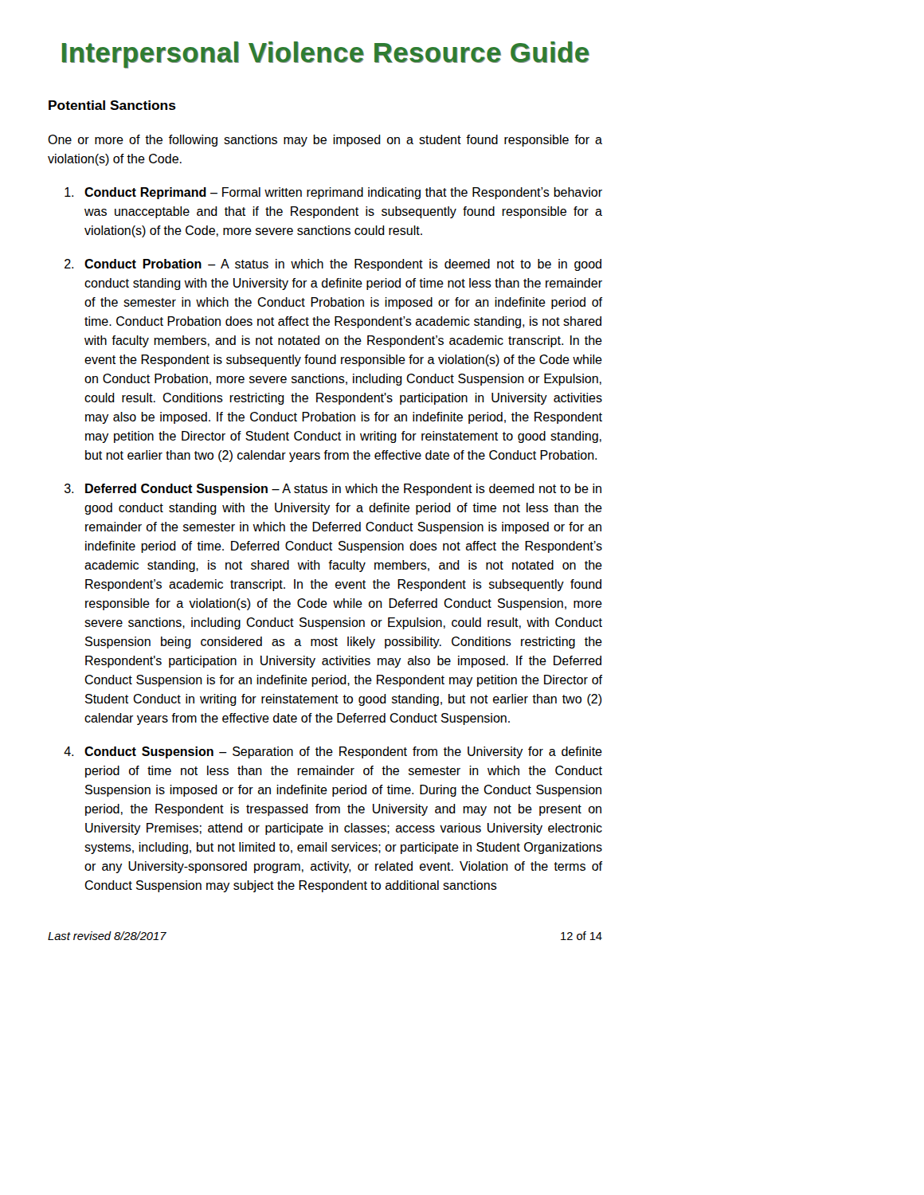Interpersonal Violence Resource Guide
Potential Sanctions
One or more of the following sanctions may be imposed on a student found responsible for a violation(s) of the Code.
Conduct Reprimand – Formal written reprimand indicating that the Respondent’s behavior was unacceptable and that if the Respondent is subsequently found responsible for a violation(s) of the Code, more severe sanctions could result.
Conduct Probation – A status in which the Respondent is deemed not to be in good conduct standing with the University for a definite period of time not less than the remainder of the semester in which the Conduct Probation is imposed or for an indefinite period of time. Conduct Probation does not affect the Respondent’s academic standing, is not shared with faculty members, and is not notated on the Respondent’s academic transcript. In the event the Respondent is subsequently found responsible for a violation(s) of the Code while on Conduct Probation, more severe sanctions, including Conduct Suspension or Expulsion, could result. Conditions restricting the Respondent's participation in University activities may also be imposed. If the Conduct Probation is for an indefinite period, the Respondent may petition the Director of Student Conduct in writing for reinstatement to good standing, but not earlier than two (2) calendar years from the effective date of the Conduct Probation.
Deferred Conduct Suspension – A status in which the Respondent is deemed not to be in good conduct standing with the University for a definite period of time not less than the remainder of the semester in which the Deferred Conduct Suspension is imposed or for an indefinite period of time. Deferred Conduct Suspension does not affect the Respondent’s academic standing, is not shared with faculty members, and is not notated on the Respondent’s academic transcript. In the event the Respondent is subsequently found responsible for a violation(s) of the Code while on Deferred Conduct Suspension, more severe sanctions, including Conduct Suspension or Expulsion, could result, with Conduct Suspension being considered as a most likely possibility. Conditions restricting the Respondent's participation in University activities may also be imposed. If the Deferred Conduct Suspension is for an indefinite period, the Respondent may petition the Director of Student Conduct in writing for reinstatement to good standing, but not earlier than two (2) calendar years from the effective date of the Deferred Conduct Suspension.
Conduct Suspension – Separation of the Respondent from the University for a definite period of time not less than the remainder of the semester in which the Conduct Suspension is imposed or for an indefinite period of time. During the Conduct Suspension period, the Respondent is trespassed from the University and may not be present on University Premises; attend or participate in classes; access various University electronic systems, including, but not limited to, email services; or participate in Student Organizations or any University-sponsored program, activity, or related event. Violation of the terms of Conduct Suspension may subject the Respondent to additional sanctions
Last revised 8/28/2017 12 of 14